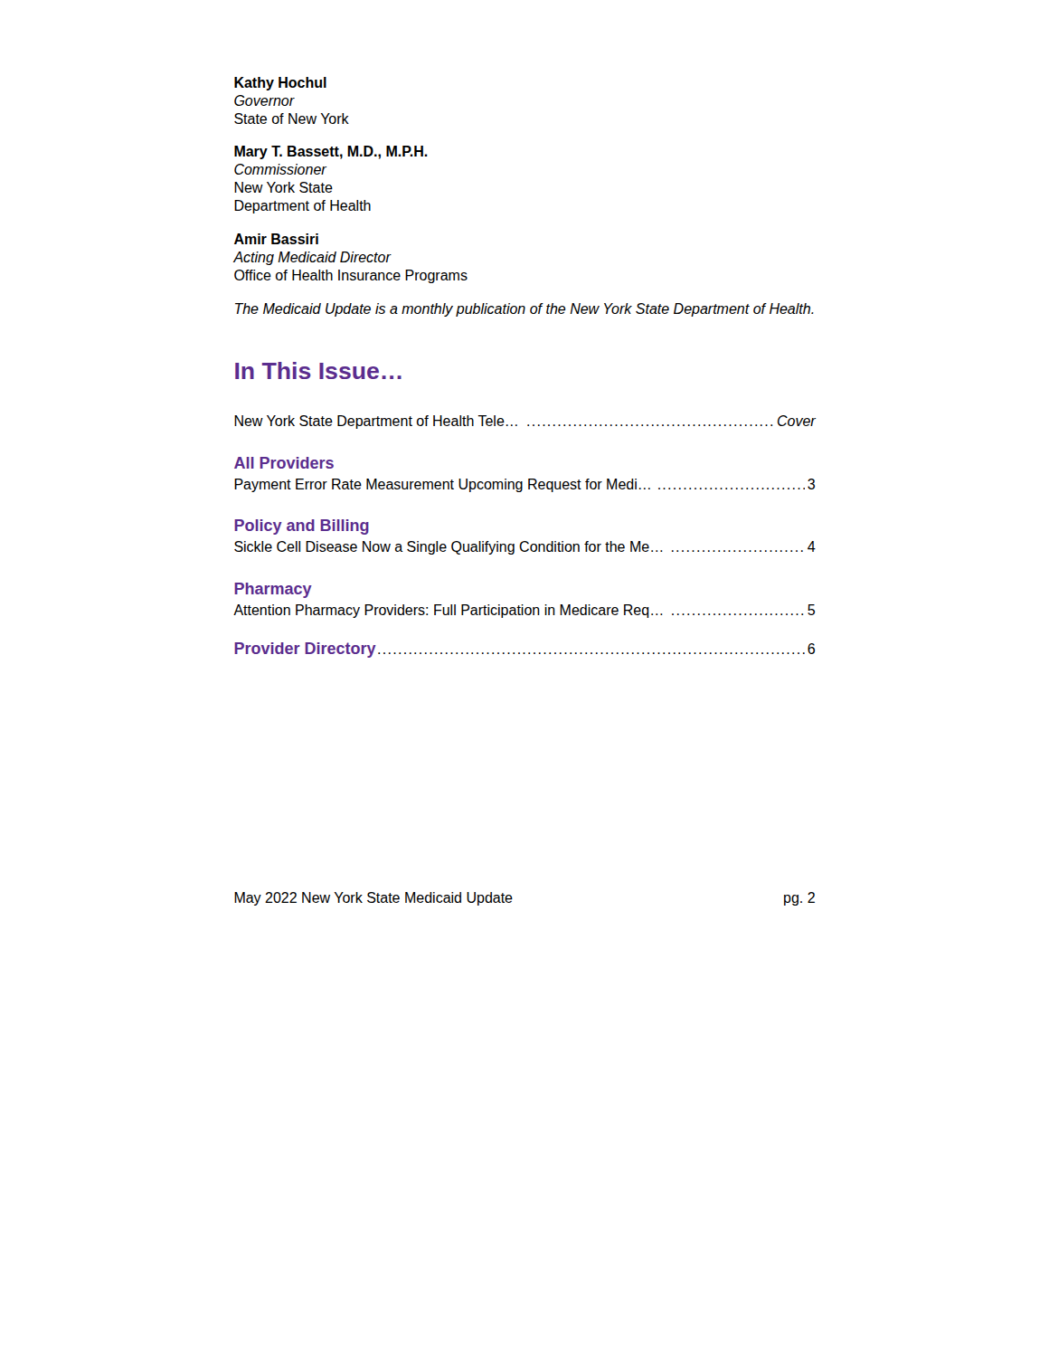Kathy Hochul
Governor
State of New York
Mary T. Bassett, M.D., M.P.H.
Commissioner
New York State
Department of Health
Amir Bassiri
Acting Medicaid Director
Office of Health Insurance Programs
The Medicaid Update is a monthly publication of the New York State Department of Health.
In This Issue…
New York State Department of Health Telehealth Consumer Survey ....................................................................... Cover
All Providers
Payment Error Rate Measurement Upcoming Request for Medicaid Provider Documentation ........................................ 3
Policy and Billing
Sickle Cell Disease Now a Single Qualifying Condition for the Medicaid Health Home Program .................................... 4
Pharmacy
Attention Pharmacy Providers: Full Participation in Medicare Required for Medicaid Enrollment .................................... 5
Provider Directory ................................................................................................................................................. 6
May 2022 New York State Medicaid Update pg. 2